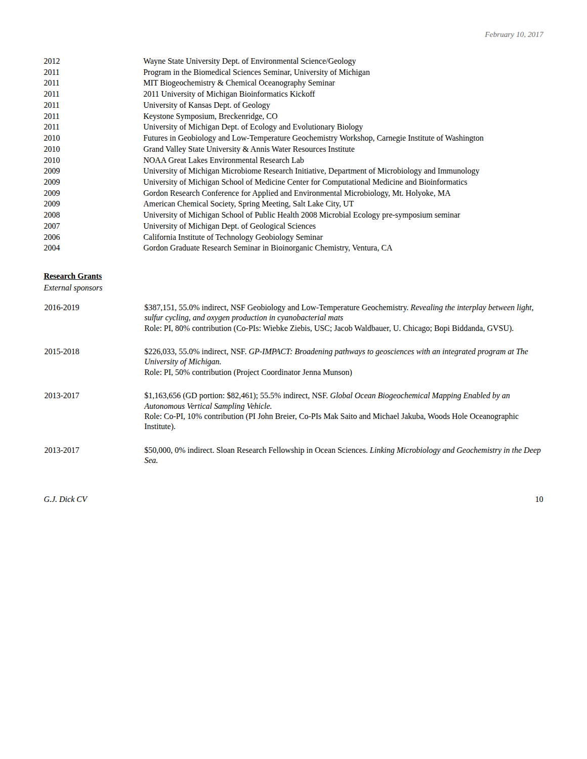February 10, 2017
| 2012 | Wayne State University Dept. of Environmental Science/Geology |
| 2011 | Program in the Biomedical Sciences Seminar, University of Michigan |
| 2011 | MIT Biogeochemistry & Chemical Oceanography Seminar |
| 2011 | 2011 University of Michigan Bioinformatics Kickoff |
| 2011 | University of Kansas Dept. of Geology |
| 2011 | Keystone Symposium, Breckenridge, CO |
| 2011 | University of Michigan Dept. of Ecology and Evolutionary Biology |
| 2010 | Futures in Geobiology and Low-Temperature Geochemistry Workshop, Carnegie Institute of Washington |
| 2010 | Grand Valley State University & Annis Water Resources Institute |
| 2010 | NOAA Great Lakes Environmental Research Lab |
| 2009 | University of Michigan Microbiome Research Initiative, Department of Microbiology and Immunology |
| 2009 | University of Michigan School of Medicine Center for Computational Medicine and Bioinformatics |
| 2009 | Gordon Research Conference for Applied and Environmental Microbiology, Mt. Holyoke, MA |
| 2009 | American Chemical Society, Spring Meeting, Salt Lake City, UT |
| 2008 | University of Michigan School of Public Health 2008 Microbial Ecology pre-symposium seminar |
| 2007 | University of Michigan Dept. of Geological Sciences |
| 2006 | California Institute of Technology Geobiology Seminar |
| 2004 | Gordon Graduate Research Seminar in Bioinorganic Chemistry, Ventura, CA |
Research Grants
External sponsors
| 2016-2019 | $387,151, 55.0% indirect, NSF Geobiology and Low-Temperature Geochemistry. Revealing the interplay between light, sulfur cycling, and oxygen production in cyanobacterial mats Role: PI, 80% contribution (Co-PIs: Wiebke Ziebis, USC; Jacob Waldbauer, U. Chicago; Bopi Biddanda, GVSU). |
| 2015-2018 | $226,033, 55.0% indirect, NSF. GP-IMPACT: Broadening pathways to geosciences with an integrated program at The University of Michigan. Role: PI, 50% contribution (Project Coordinator Jenna Munson) |
| 2013-2017 | $1,163,656 (GD portion: $82,461); 55.5% indirect, NSF. Global Ocean Biogeochemical Mapping Enabled by an Autonomous Vertical Sampling Vehicle. Role: Co-PI, 10% contribution (PI John Breier, Co-PIs Mak Saito and Michael Jakuba, Woods Hole Oceanographic Institute). |
| 2013-2017 | $50,000, 0% indirect. Sloan Research Fellowship in Ocean Sciences. Linking Microbiology and Geochemistry in the Deep Sea. |
G.J. Dick CV 10